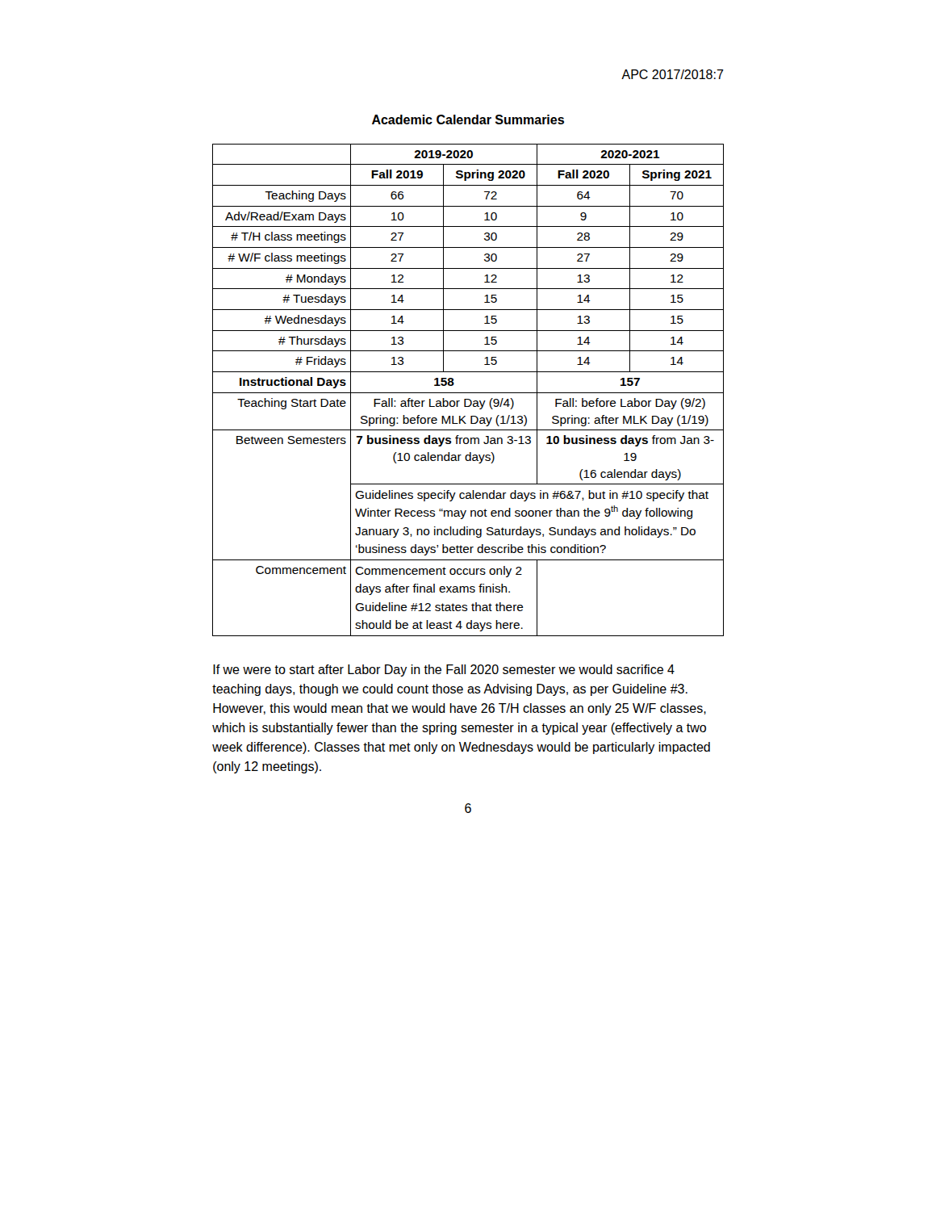APC 2017/2018:7
Academic Calendar Summaries
| | 2019-2020 | 2020-2021 |
| | Fall 2019 | Spring 2020 | Fall 2020 | Spring 2021 |
| Teaching Days | 66 | 72 | 64 | 70 |
| Adv/Read/Exam Days | 10 | 10 | 9 | 10 |
| # T/H class meetings | 27 | 30 | 28 | 29 |
| # W/F class meetings | 27 | 30 | 27 | 29 |
| # Mondays | 12 | 12 | 13 | 12 |
| # Tuesdays | 14 | 15 | 14 | 15 |
| # Wednesdays | 14 | 15 | 13 | 15 |
| # Thursdays | 13 | 15 | 14 | 14 |
| # Fridays | 13 | 15 | 14 | 14 |
| Instructional Days | 158 | 157 |
| Teaching Start Date | Fall: after Labor Day (9/4) Spring: before MLK Day (1/13) | Fall: before Labor Day (9/2) Spring: after MLK Day (1/19) |
| Between Semesters | 7 business days from Jan 3-13 (10 calendar days) | 10 business days from Jan 3-19 (16 calendar days) |
| Guidelines specify calendar days in #6&7, but in #10 specify that Winter Recess “may not end sooner than the 9 th day following January 3, no including Saturdays, Sundays and holidays.” Do ‘business days’ better describe this condition? |
| Commencement | Commencement occurs only 2 days after final exams finish. Guideline #12 states that there should be at least 4 days here. | |
If we were to start after Labor Day in the Fall 2020 semester we would sacrifice 4 teaching days, though we could count those as Advising Days, as per Guideline #3. However, this would mean that we would have 26 T/H classes an only 25 W/F classes, which is substantially fewer than the spring semester in a typical year (effectively a two week difference). Classes that met only on Wednesdays would be particularly impacted (only 12 meetings).
6